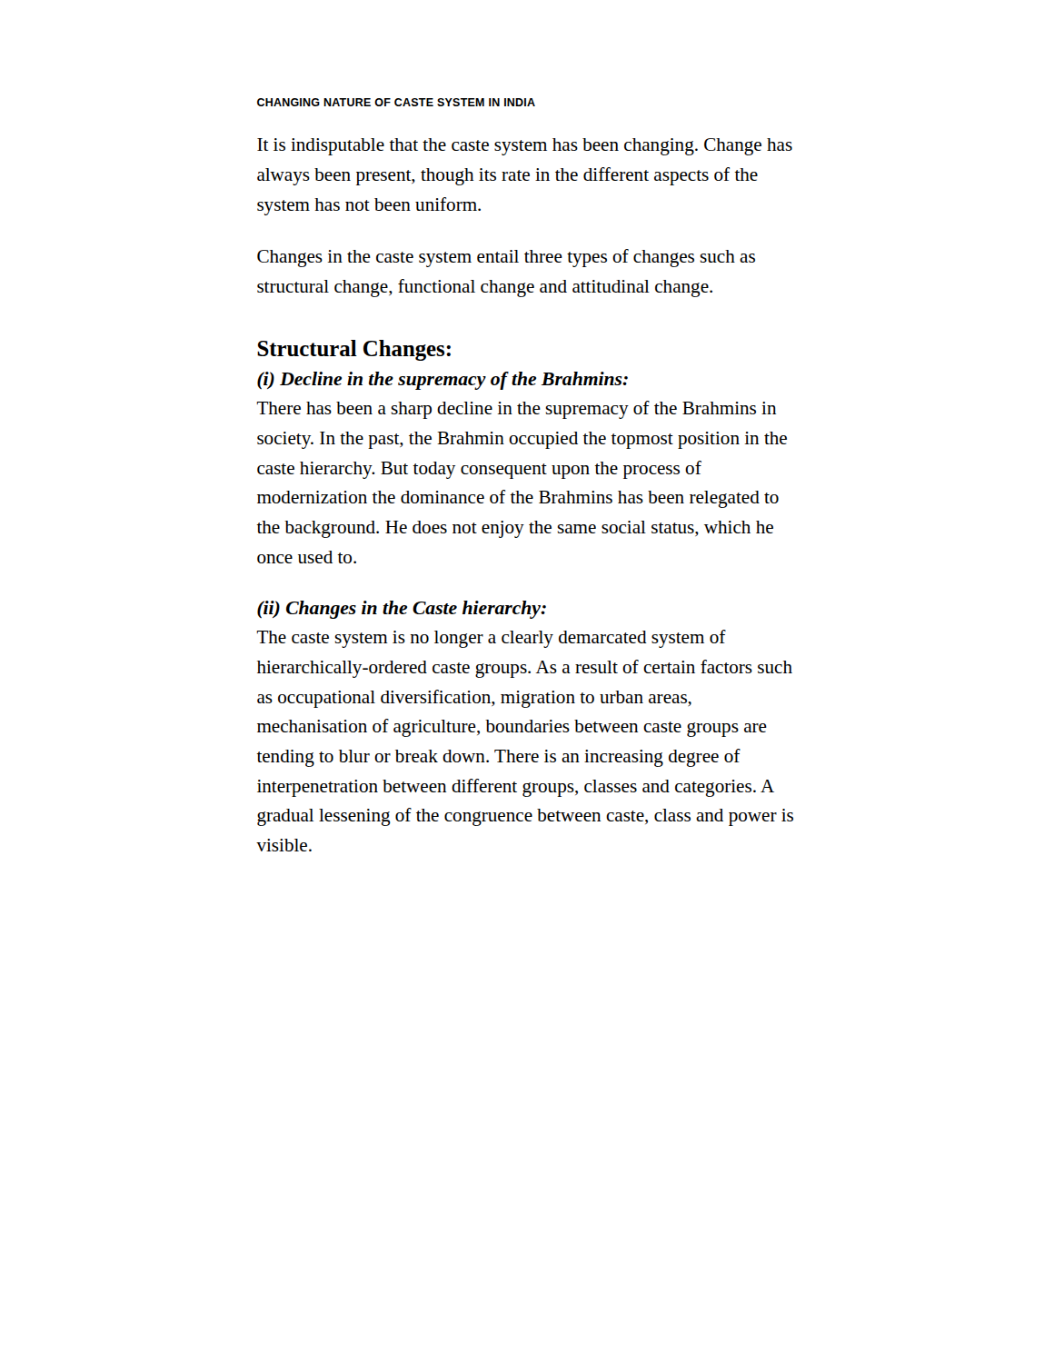Changing Nature of Caste System in India
It is indisputable that the caste system has been changing. Change has always been present, though its rate in the different aspects of the system has not been uniform.
Changes in the caste system entail three types of changes such as structural change, functional change and attitudinal change.
Structural Changes:
(i) Decline in the supremacy of the Brahmins:
There has been a sharp decline in the supremacy of the Brahmins in society. In the past, the Brahmin occupied the topmost position in the caste hierarchy. But today consequent upon the process of modernization the dominance of the Brahmins has been relegated to the background. He does not enjoy the same social status, which he once used to.
(ii) Changes in the Caste hierarchy:
The caste system is no longer a clearly demarcated system of hierarchically-ordered caste groups. As a result of certain factors such as occupational diversification, migration to urban areas, mechanisation of agriculture, boundaries between caste groups are tending to blur or break down. There is an increasing degree of interpenetration between different groups, classes and categories. A gradual lessening of the congruence between caste, class and power is visible.